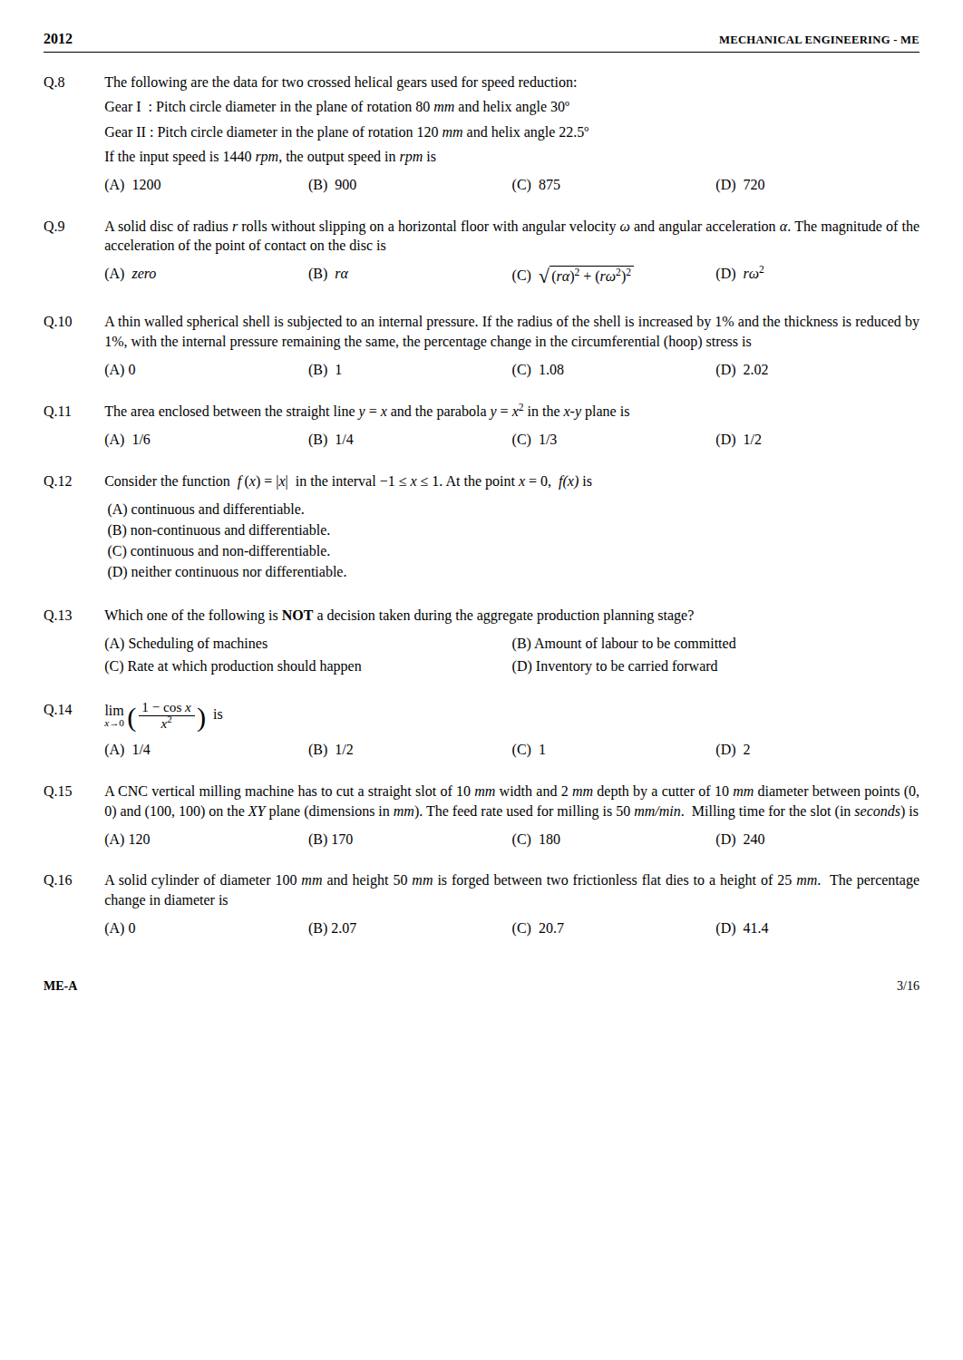2012 MECHANICAL ENGINEERING - ME
Q.8
The following are the data for two crossed helical gears used for speed reduction:
Gear I : Pitch circle diameter in the plane of rotation 80 mm and helix angle 30º
Gear II : Pitch circle diameter in the plane of rotation 120 mm and helix angle 22.5º
If the input speed is 1440 rpm, the output speed in rpm is
(A) 1200 (B) 900 (C) 875 (D) 720
Q.9
A solid disc of radius r rolls without slipping on a horizontal floor with angular velocity ω and angular acceleration α. The magnitude of the acceleration of the point of contact on the disc is
(A) zero (B) rα (C) √(rα)2 + (rω2)2 (D) rω2
Q.10
A thin walled spherical shell is subjected to an internal pressure. If the radius of the shell is increased by 1% and the thickness is reduced by 1%, with the internal pressure remaining the same, the percentage change in the circumferential (hoop) stress is
(A) 0 (B) 1 (C) 1.08 (D) 2.02
Q.11
The area enclosed between the straight line y = x and the parabola y = x2 in the x-y plane is
(A) 1/6 (B) 1/4 (C) 1/3 (D) 1/2
Q.12
Consider the function f (x) = |x| in the interval −1 ≤ x ≤ 1. At the point x = 0, f(x) is
(A) continuous and differentiable. (B) non-continuous and differentiable. (C) continuous and non-differentiable. (D) neither continuous nor differentiable.
Q.13
Which one of the following is NOT a decision taken during the aggregate production planning stage?
(A) Scheduling of machines (B) Amount of labour to be committed (C) Rate at which production should happen (D) Inventory to be carried forward
Q.14
lim x→0(1 − cos x x2) is
(A) 1/4 (B) 1/2 (C) 1 (D) 2
Q.15
A CNC vertical milling machine has to cut a straight slot of 10 mm width and 2 mm depth by a cutter of 10 mm diameter between points (0, 0) and (100, 100) on the XY plane (dimensions in mm). The feed rate used for milling is 50 mm/min. Milling time for the slot (in seconds) is
(A) 120 (B) 170 (C) 180 (D) 240
Q.16
A solid cylinder of diameter 100 mm and height 50 mm is forged between two frictionless flat dies to a height of 25 mm. The percentage change in diameter is
(A) 0 (B) 2.07 (C) 20.7 (D) 41.4
ME-A 3/16